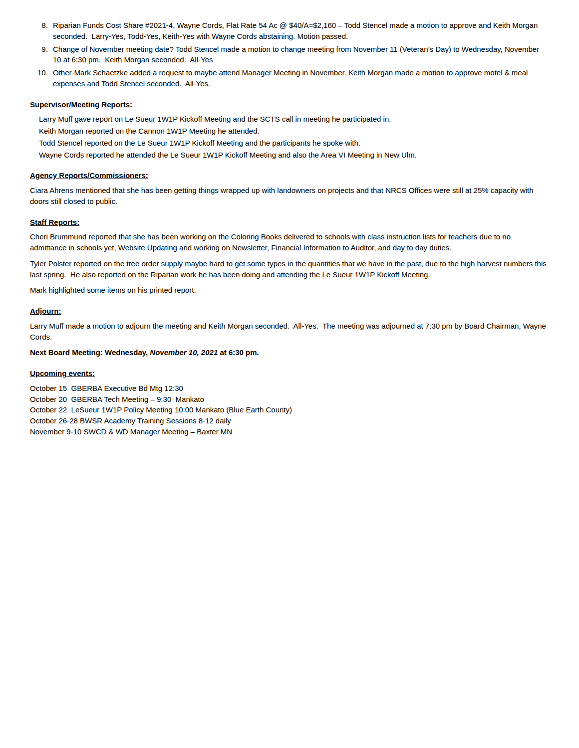Riparian Funds Cost Share #2021-4, Wayne Cords, Flat Rate 54 Ac @ $40/A=$2,160 – Todd Stencel made a motion to approve and Keith Morgan seconded. Larry-Yes, Todd-Yes, Keith-Yes with Wayne Cords abstaining. Motion passed.
Change of November meeting date? Todd Stencel made a motion to change meeting from November 11 (Veteran’s Day) to Wednesday, November 10 at 6:30 pm. Keith Morgan seconded. All-Yes
Other-Mark Schaetzke added a request to maybe attend Manager Meeting in November. Keith Morgan made a motion to approve motel & meal expenses and Todd Stencel seconded. All-Yes.
Supervisor/Meeting Reports:
Larry Muff gave report on Le Sueur 1W1P Kickoff Meeting and the SCTS call in meeting he participated in.
Keith Morgan reported on the Cannon 1W1P Meeting he attended.
Todd Stencel reported on the Le Sueur 1W1P Kickoff Meeting and the participants he spoke with.
Wayne Cords reported he attended the Le Sueur 1W1P Kickoff Meeting and also the Area VI Meeting in New Ulm.
Agency Reports/Commissioners:
Ciara Ahrens mentioned that she has been getting things wrapped up with landowners on projects and that NRCS Offices were still at 25% capacity with doors still closed to public.
Staff Reports:
Cheri Brummund reported that she has been working on the Coloring Books delivered to schools with class instruction lists for teachers due to no admittance in schools yet, Website Updating and working on Newsletter, Financial Information to Auditor, and day to day duties.
Tyler Polster reported on the tree order supply maybe hard to get some types in the quantities that we have in the past, due to the high harvest numbers this last spring. He also reported on the Riparian work he has been doing and attending the Le Sueur 1W1P Kickoff Meeting.
Mark highlighted some items on his printed report.
Adjourn:
Larry Muff made a motion to adjourn the meeting and Keith Morgan seconded. All-Yes. The meeting was adjourned at 7:30 pm by Board Chairman, Wayne Cords.
Next Board Meeting: Wednesday, November 10, 2021 at 6:30 pm.
Upcoming events:
October 15 GBERBA Executive Bd Mtg 12:30
October 20 GBERBA Tech Meeting – 9:30 Mankato
October 22 LeSueur 1W1P Policy Meeting 10:00 Mankato (Blue Earth County)
October 26-28 BWSR Academy Training Sessions 8-12 daily
November 9-10 SWCD & WD Manager Meeting – Baxter MN